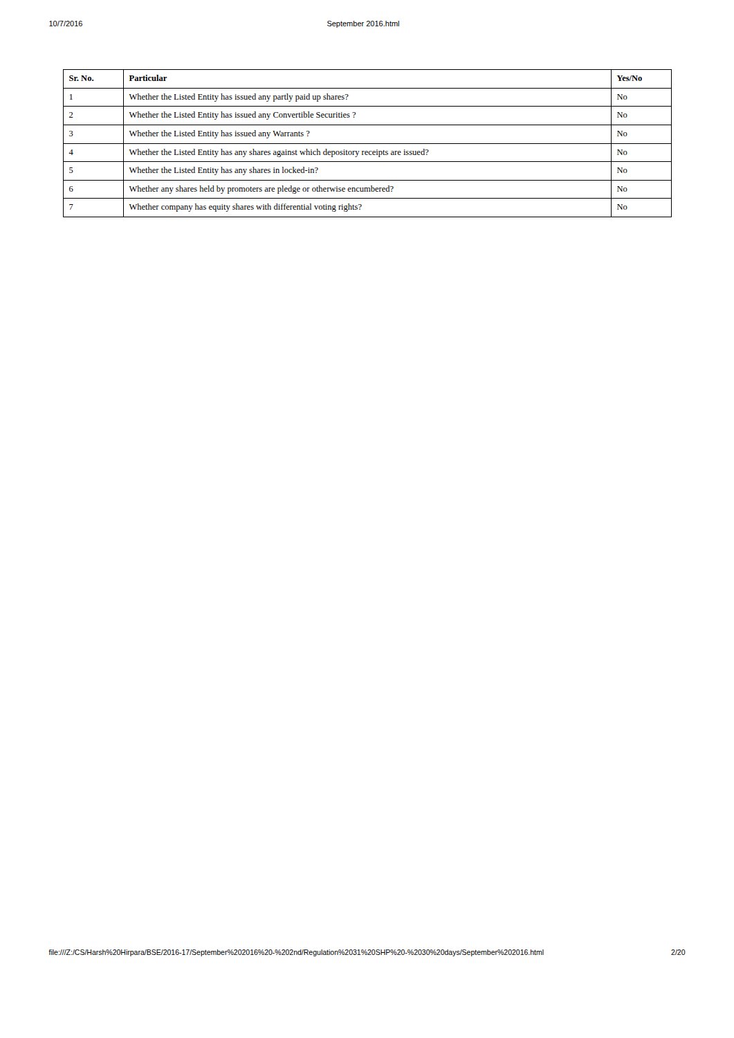10/7/2016
September 2016.html
| Sr. No. | Particular | Yes/No |
| --- | --- | --- |
| 1 | Whether the Listed Entity has issued any partly paid up shares? | No |
| 2 | Whether the Listed Entity has issued any Convertible Securities ? | No |
| 3 | Whether the Listed Entity has issued any Warrants ? | No |
| 4 | Whether the Listed Entity has any shares against which depository receipts are issued? | No |
| 5 | Whether the Listed Entity has any shares in locked-in? | No |
| 6 | Whether any shares held by promoters are pledge or otherwise encumbered? | No |
| 7 | Whether company has equity shares with differential voting rights? | No |
file:///Z:/CS/Harsh%20Hirpara/BSE/2016-17/September%202016%20-%202nd/Regulation%2031%20SHP%20-%2030%20days/September%202016.html
2/20